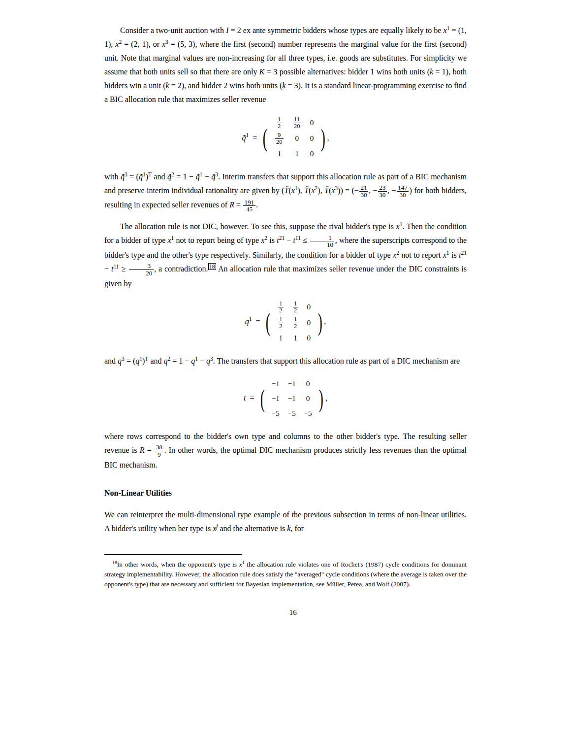Consider a two-unit auction with I = 2 ex ante symmetric bidders whose types are equally likely to be x1 = (1, 1), x2 = (2, 1), or x3 = (5, 3), where the first (second) number represents the marginal value for the first (second) unit. Note that marginal values are non-increasing for all three types, i.e. goods are substitutes. For simplicity we assume that both units sell so that there are only K = 3 possible alternatives: bidder 1 wins both units (k = 1), both bidders win a unit (k = 2), and bidder 2 wins both units (k = 3). It is a standard linear-programming exercise to find a BIC allocation rule that maximizes seller revenue
q̃1 = (
| 1 2 | 11 20 | 0 |
| 9 20 | 0 | 0 |
| 1 | 1 | 0 |
),
with q̃3 = (q̃1)T and q̃2 = 1 − q̃1 − q̃3. Interim transfers that support this allocation rule as part of a BIC mechanism and preserve interim individual rationality are given by (T̃(x1), T̃(x2), T̃(x3)) = (−2130, −2330, −14730) for both bidders, resulting in expected seller revenues of R = 19145.
The allocation rule is not DIC, however. To see this, suppose the rival bidder's type is x1. Then the condition for a bidder of type x1 not to report being of type x2 is t21 − t11 ≤ 110, where the superscripts correspond to the bidder's type and the other's type respectively. Similarly, the condition for a bidder of type x2 not to report x1 is t21 − t11 ≥ 320, a contradiction.18 An allocation rule that maximizes seller revenue under the DIC constraints is given by
q1 = (
| 1 2 | 1 2 | 0 |
| 1 2 | 1 2 | 0 |
| 1 | 1 | 0 |
),
and q3 = (q1)T and q2 = 1 − q1 − q3. The transfers that support this allocation rule as part of a DIC mechanism are
t = (
| −1 | −1 | 0 |
| −1 | −1 | 0 |
| −5 | −5 | −5 |
),
where rows correspond to the bidder's own type and columns to the other bidder's type. The resulting seller revenue is R = 389. In other words, the optimal DIC mechanism produces strictly less revenues than the optimal BIC mechanism.
Non-Linear Utilities
We can reinterpret the multi-dimensional type example of the previous subsection in terms of non-linear utilities. A bidder's utility when her type is xj and the alternative is k, for
18In other words, when the opponent's type is x1 the allocation rule violates one of Rochet's (1987) cycle conditions for dominant strategy implementability. However, the allocation rule does satisfy the "averaged" cycle conditions (where the average is taken over the opponent's type) that are necessary and sufficient for Bayesian implementation, see Müller, Perea, and Wolf (2007).
16